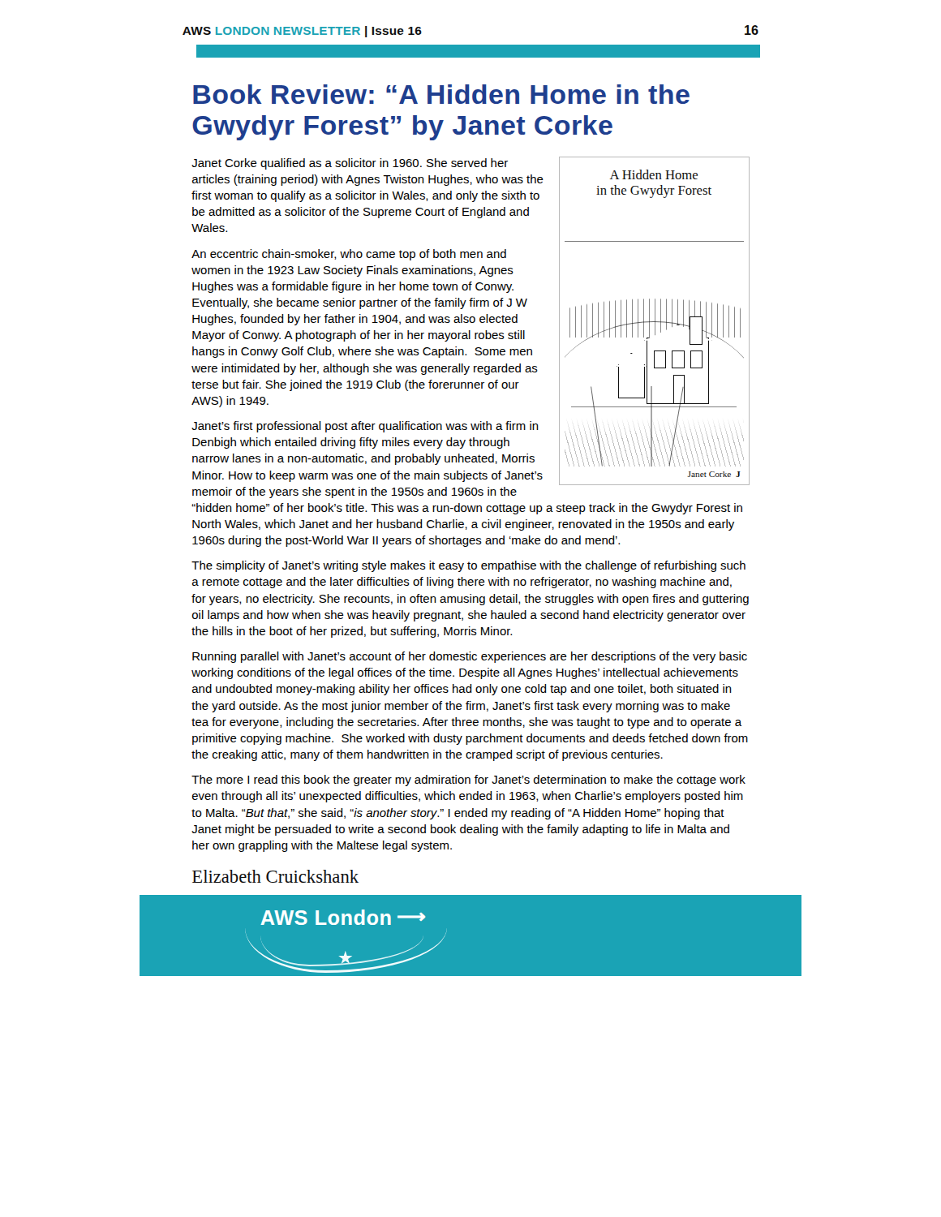AWS LONDON NEWSLETTER | Issue 16
16
Book Review: “A Hidden Home in the Gwydyr Forest” by Janet Corke
A Hidden Home
in the Gwydyr Forest
Janet Corke J
Janet Corke qualified as a solicitor in 1960. She served her articles (training period) with Agnes Twiston Hughes, who was the first woman to qualify as a solicitor in Wales, and only the sixth to be admitted as a solicitor of the Supreme Court of England and Wales.
An eccentric chain-smoker, who came top of both men and women in the 1923 Law Society Finals examinations, Agnes Hughes was a formidable figure in her home town of Conwy. Eventually, she became senior partner of the family firm of J W Hughes, founded by her father in 1904, and was also elected Mayor of Conwy. A photograph of her in her mayoral robes still hangs in Conwy Golf Club, where she was Captain. Some men were intimidated by her, although she was generally regarded as terse but fair. She joined the 1919 Club (the forerunner of our AWS) in 1949.
Janet’s first professional post after qualification was with a firm in Denbigh which entailed driving fifty miles every day through narrow lanes in a non-automatic, and probably unheated, Morris Minor. How to keep warm was one of the main subjects of Janet’s memoir of the years she spent in the 1950s and 1960s in the “hidden home” of her book’s title. This was a run-down cottage up a steep track in the Gwydyr Forest in North Wales, which Janet and her husband Charlie, a civil engineer, renovated in the 1950s and early 1960s during the post-World War II years of shortages and ‘make do and mend’.
The simplicity of Janet’s writing style makes it easy to empathise with the challenge of refurbishing such a remote cottage and the later difficulties of living there with no refrigerator, no washing machine and, for years, no electricity. She recounts, in often amusing detail, the struggles with open fires and guttering oil lamps and how when she was heavily pregnant, she hauled a second hand electricity generator over the hills in the boot of her prized, but suffering, Morris Minor.
Running parallel with Janet’s account of her domestic experiences are her descriptions of the very basic working conditions of the legal offices of the time. Despite all Agnes Hughes’ intellectual achievements and undoubted money-making ability her offices had only one cold tap and one toilet, both situated in the yard outside. As the most junior member of the firm, Janet’s first task every morning was to make tea for everyone, including the secretaries. After three months, she was taught to type and to operate a primitive copying machine. She worked with dusty parchment documents and deeds fetched down from the creaking attic, many of them handwritten in the cramped script of previous centuries.
The more I read this book the greater my admiration for Janet’s determination to make the cottage work even through all its’ unexpected difficulties, which ended in 1963, when Charlie’s employers posted him to Malta. “But that,” she said, “is another story.” I ended my reading of “A Hidden Home” hoping that Janet might be persuaded to write a second book dealing with the family adapting to life in Malta and her own grappling with the Maltese legal system.
Elizabeth Cruickshank
AWS London⟶